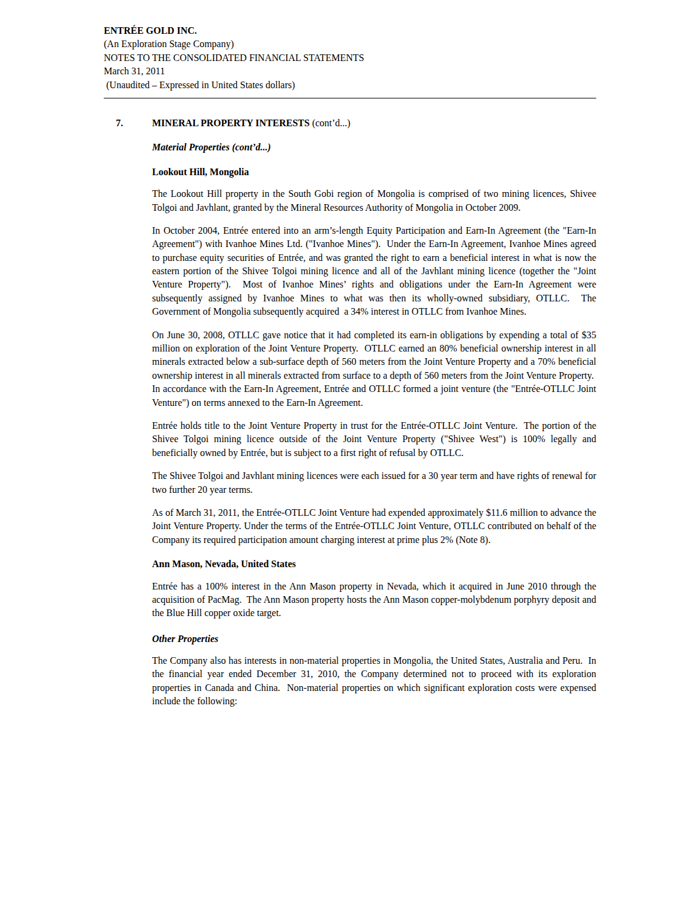ENTRÉE GOLD INC.
(An Exploration Stage Company)
NOTES TO THE CONSOLIDATED FINANCIAL STATEMENTS
March 31, 2011
(Unaudited – Expressed in United States dollars)
7.
MINERAL PROPERTY INTERESTS (cont’d...)
Material Properties (cont’d...)
Lookout Hill, Mongolia
The Lookout Hill property in the South Gobi region of Mongolia is comprised of two mining licences, Shivee Tolgoi and Javhlant, granted by the Mineral Resources Authority of Mongolia in October 2009.
In October 2004, Entrée entered into an arm’s-length Equity Participation and Earn-In Agreement (the "Earn-In Agreement") with Ivanhoe Mines Ltd. ("Ivanhoe Mines"). Under the Earn-In Agreement, Ivanhoe Mines agreed to purchase equity securities of Entrée, and was granted the right to earn a beneficial interest in what is now the eastern portion of the Shivee Tolgoi mining licence and all of the Javhlant mining licence (together the "Joint Venture Property"). Most of Ivanhoe Mines’ rights and obligations under the Earn-In Agreement were subsequently assigned by Ivanhoe Mines to what was then its wholly-owned subsidiary, OTLLC. The Government of Mongolia subsequently acquired a 34% interest in OTLLC from Ivanhoe Mines.
On June 30, 2008, OTLLC gave notice that it had completed its earn-in obligations by expending a total of $35 million on exploration of the Joint Venture Property. OTLLC earned an 80% beneficial ownership interest in all minerals extracted below a sub-surface depth of 560 meters from the Joint Venture Property and a 70% beneficial ownership interest in all minerals extracted from surface to a depth of 560 meters from the Joint Venture Property. In accordance with the Earn-In Agreement, Entrée and OTLLC formed a joint venture (the "Entrée-OTLLC Joint Venture") on terms annexed to the Earn-In Agreement.
Entrée holds title to the Joint Venture Property in trust for the Entrée-OTLLC Joint Venture. The portion of the Shivee Tolgoi mining licence outside of the Joint Venture Property ("Shivee West") is 100% legally and beneficially owned by Entrée, but is subject to a first right of refusal by OTLLC.
The Shivee Tolgoi and Javhlant mining licences were each issued for a 30 year term and have rights of renewal for two further 20 year terms.
As of March 31, 2011, the Entrée-OTLLC Joint Venture had expended approximately $11.6 million to advance the Joint Venture Property. Under the terms of the Entrée-OTLLC Joint Venture, OTLLC contributed on behalf of the Company its required participation amount charging interest at prime plus 2% (Note 8).
Ann Mason, Nevada, United States
Entrée has a 100% interest in the Ann Mason property in Nevada, which it acquired in June 2010 through the acquisition of PacMag. The Ann Mason property hosts the Ann Mason copper-molybdenum porphyry deposit and the Blue Hill copper oxide target.
Other Properties
The Company also has interests in non-material properties in Mongolia, the United States, Australia and Peru. In the financial year ended December 31, 2010, the Company determined not to proceed with its exploration properties in Canada and China. Non-material properties on which significant exploration costs were expensed include the following: